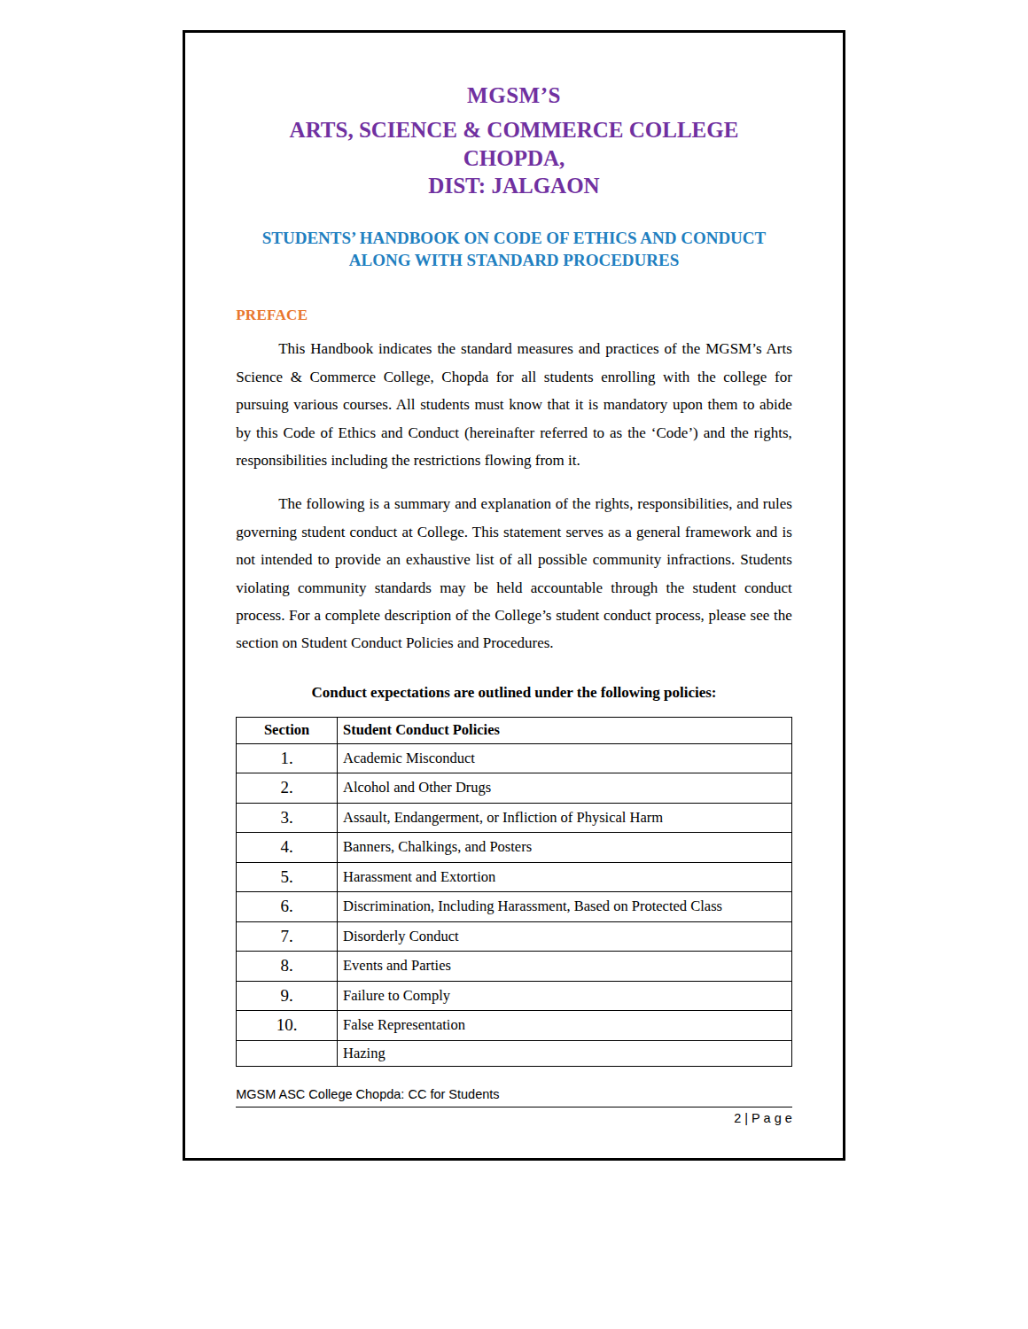MGSM’S
ARTS, SCIENCE & COMMERCE COLLEGE CHOPDA,
DIST: JALGAON
STUDENTS’ HANDBOOK ON CODE OF ETHICS AND CONDUCT
ALONG WITH STANDARD PROCEDURES
PREFACE
This Handbook indicates the standard measures and practices of the MGSM’s Arts Science & Commerce College, Chopda for all students enrolling with the college for pursuing various courses. All students must know that it is mandatory upon them to abide by this Code of Ethics and Conduct (hereinafter referred to as the ‘Code’) and the rights, responsibilities including the restrictions flowing from it.
The following is a summary and explanation of the rights, responsibilities, and rules governing student conduct at College. This statement serves as a general framework and is not intended to provide an exhaustive list of all possible community infractions. Students violating community standards may be held accountable through the student conduct process. For a complete description of the College’s student conduct process, please see the section on Student Conduct Policies and Procedures.
Conduct expectations are outlined under the following policies:
| Section | Student Conduct Policies |
| --- | --- |
| 1. | Academic Misconduct |
| 2. | Alcohol and Other Drugs |
| 3. | Assault, Endangerment, or Infliction of Physical Harm |
| 4. | Banners, Chalkings, and Posters |
| 5. | Harassment and Extortion |
| 6. | Discrimination, Including Harassment, Based on Protected Class |
| 7. | Disorderly Conduct |
| 8. | Events and Parties |
| 9. | Failure to Comply |
| 10. | False Representation |
| | Hazing |
MGSM ASC College Chopda: CC for Students
2 | P a g e